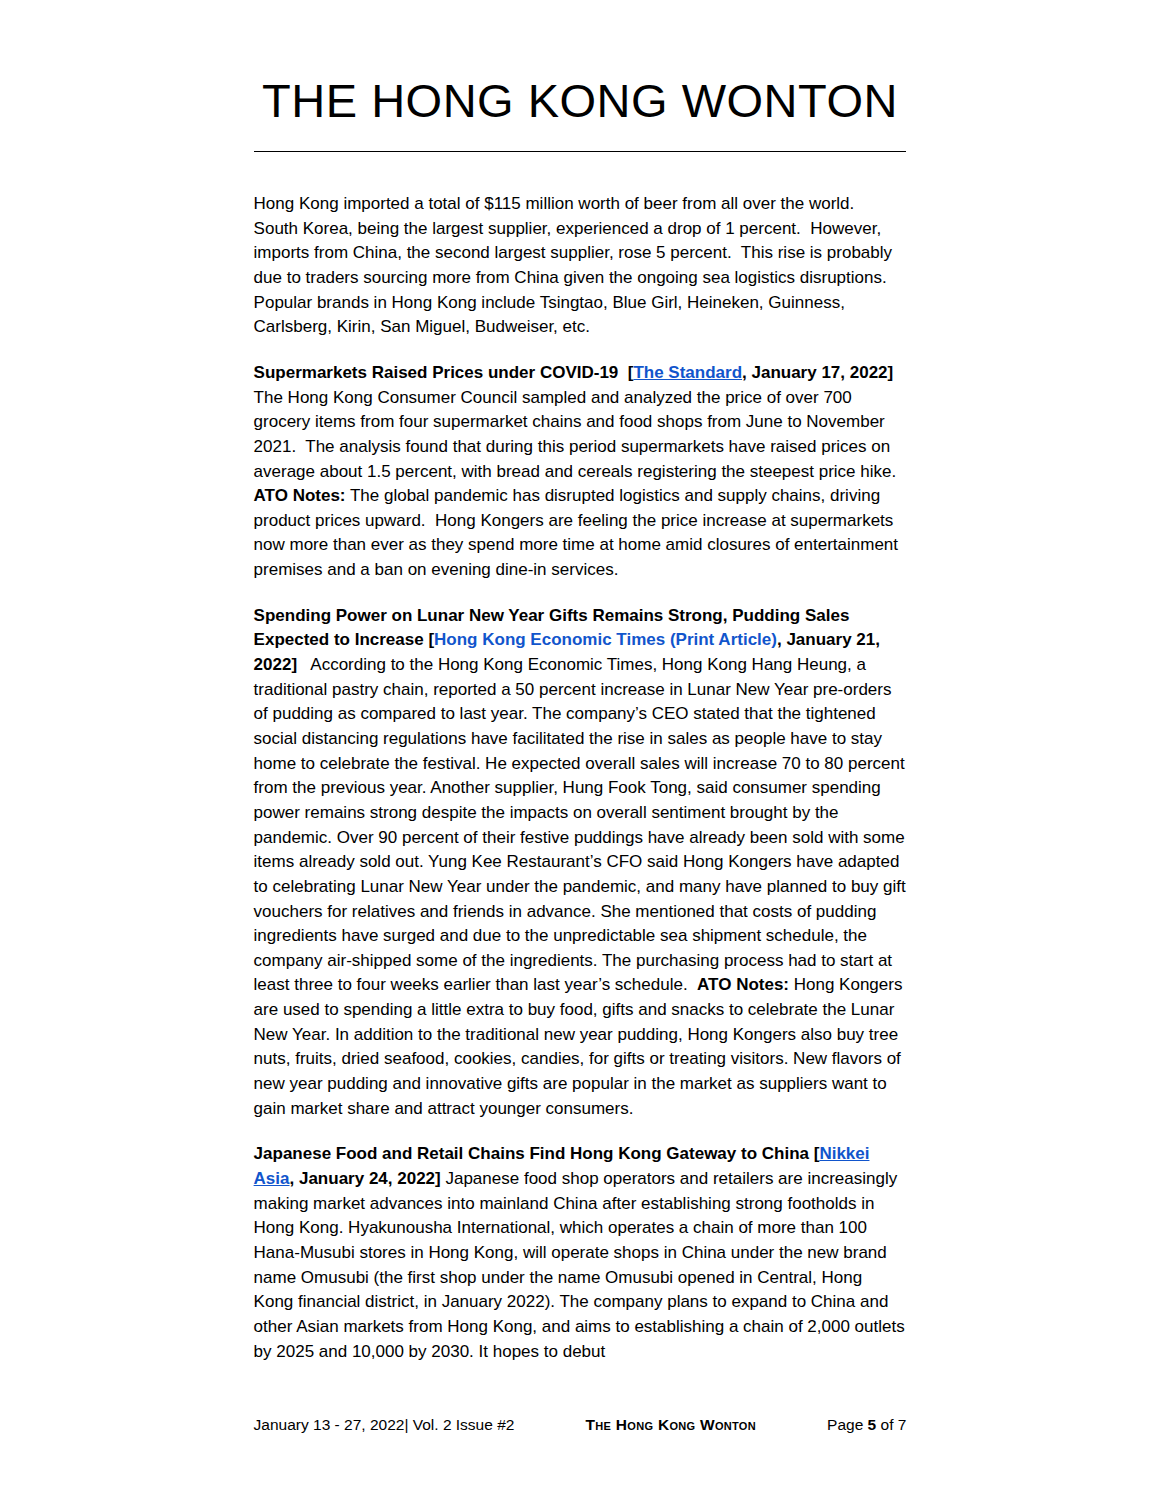THE HONG KONG WONTON
Hong Kong imported a total of $115 million worth of beer from all over the world. South Korea, being the largest supplier, experienced a drop of 1 percent. However, imports from China, the second largest supplier, rose 5 percent. This rise is probably due to traders sourcing more from China given the ongoing sea logistics disruptions. Popular brands in Hong Kong include Tsingtao, Blue Girl, Heineken, Guinness, Carlsberg, Kirin, San Miguel, Budweiser, etc.
Supermarkets Raised Prices under COVID-19 [The Standard, January 17, 2022]
The Hong Kong Consumer Council sampled and analyzed the price of over 700 grocery items from four supermarket chains and food shops from June to November 2021. The analysis found that during this period supermarkets have raised prices on average about 1.5 percent, with bread and cereals registering the steepest price hike. ATO Notes: The global pandemic has disrupted logistics and supply chains, driving product prices upward. Hong Kongers are feeling the price increase at supermarkets now more than ever as they spend more time at home amid closures of entertainment premises and a ban on evening dine-in services.
Spending Power on Lunar New Year Gifts Remains Strong, Pudding Sales Expected to Increase [Hong Kong Economic Times (Print Article), January 21, 2022] According to the Hong Kong Economic Times, Hong Kong Hang Heung, a traditional pastry chain, reported a 50 percent increase in Lunar New Year pre-orders of pudding as compared to last year. The company’s CEO stated that the tightened social distancing regulations have facilitated the rise in sales as people have to stay home to celebrate the festival. He expected overall sales will increase 70 to 80 percent from the previous year. Another supplier, Hung Fook Tong, said consumer spending power remains strong despite the impacts on overall sentiment brought by the pandemic. Over 90 percent of their festive puddings have already been sold with some items already sold out. Yung Kee Restaurant’s CFO said Hong Kongers have adapted to celebrating Lunar New Year under the pandemic, and many have planned to buy gift vouchers for relatives and friends in advance. She mentioned that costs of pudding ingredients have surged and due to the unpredictable sea shipment schedule, the company air-shipped some of the ingredients. The purchasing process had to start at least three to four weeks earlier than last year’s schedule. ATO Notes: Hong Kongers are used to spending a little extra to buy food, gifts and snacks to celebrate the Lunar New Year. In addition to the traditional new year pudding, Hong Kongers also buy tree nuts, fruits, dried seafood, cookies, candies, for gifts or treating visitors. New flavors of new year pudding and innovative gifts are popular in the market as suppliers want to gain market share and attract younger consumers.
Japanese Food and Retail Chains Find Hong Kong Gateway to China [Nikkei Asia, January 24, 2022] Japanese food shop operators and retailers are increasingly making market advances into mainland China after establishing strong footholds in Hong Kong. Hyakunousha International, which operates a chain of more than 100 Hana-Musubi stores in Hong Kong, will operate shops in China under the new brand name Omusubi (the first shop under the name Omusubi opened in Central, Hong Kong financial district, in January 2022). The company plans to expand to China and other Asian markets from Hong Kong, and aims to establishing a chain of 2,000 outlets by 2025 and 10,000 by 2030. It hopes to debut
January 13 - 27, 2022| Vol. 2 Issue #2
The Hong Kong Wonton
Page 5 of 7